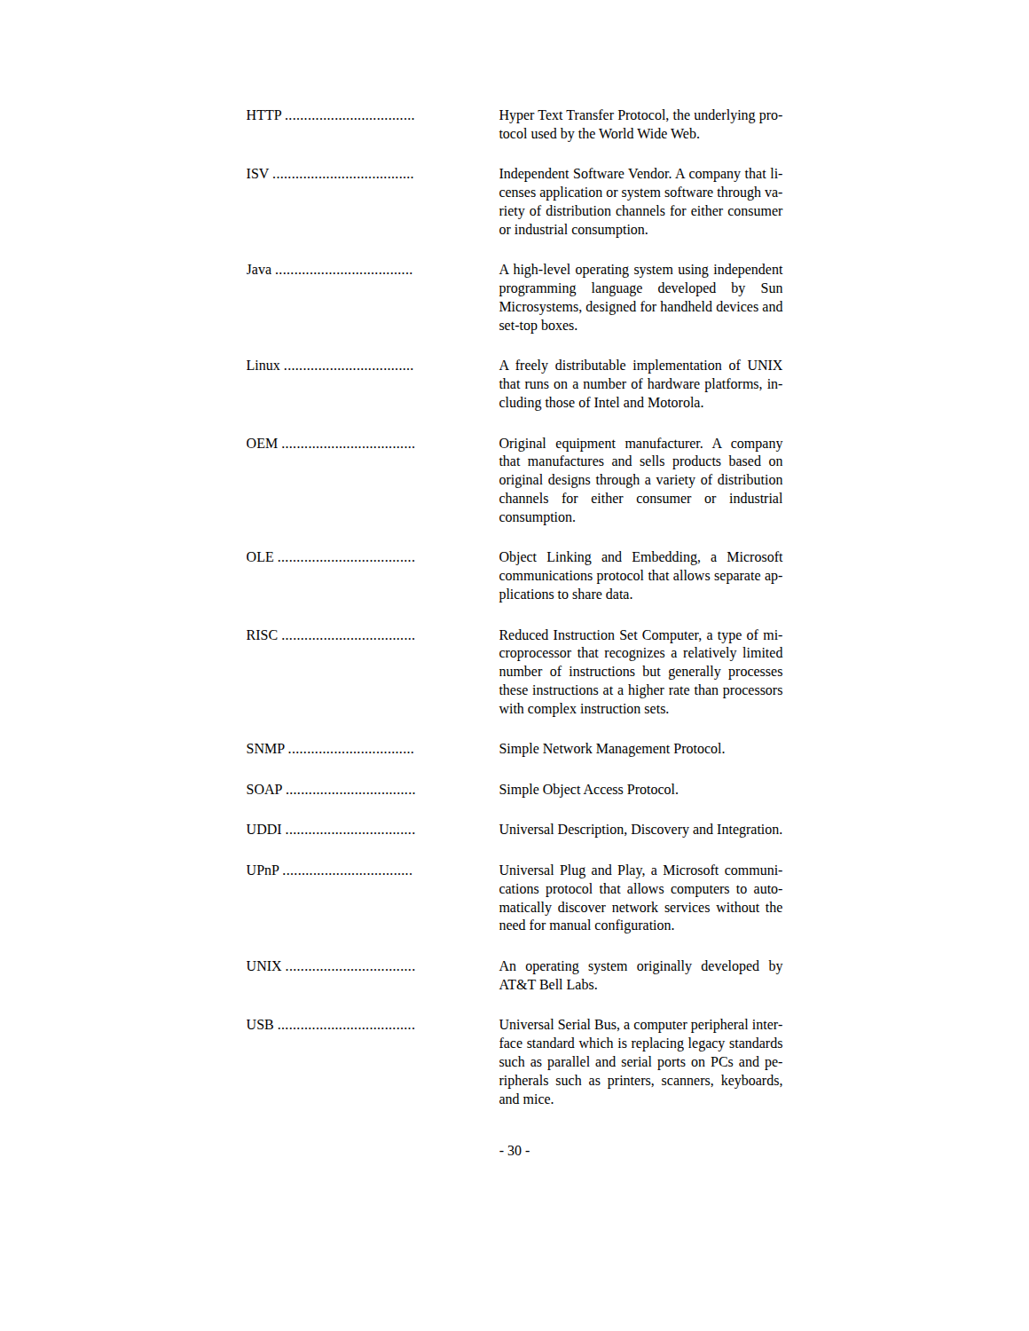HTTP ..................................
Hyper Text Transfer Protocol, the underlying protocol used by the World Wide Web.
ISV .....................................
Independent Software Vendor. A company that licenses application or system software through variety of distribution channels for either consumer or industrial consumption.
Java ....................................
A high-level operating system using independent programming language developed by Sun Microsystems, designed for handheld devices and set-top boxes.
Linux ..................................
A freely distributable implementation of UNIX that runs on a number of hardware platforms, including those of Intel and Motorola.
OEM ...................................
Original equipment manufacturer. A company that manufactures and sells products based on original designs through a variety of distribution channels for either consumer or industrial consumption.
OLE ....................................
Object Linking and Embedding, a Microsoft communications protocol that allows separate applications to share data.
RISC ...................................
Reduced Instruction Set Computer, a type of microprocessor that recognizes a relatively limited number of instructions but generally processes these instructions at a higher rate than processors with complex instruction sets.
SNMP .................................
Simple Network Management Protocol.
SOAP ..................................
Simple Object Access Protocol.
UDDI ..................................
Universal Description, Discovery and Integration.
UPnP ..................................
Universal Plug and Play, a Microsoft communications protocol that allows computers to automatically discover network services without the need for manual configuration.
UNIX ..................................
An operating system originally developed by AT&T Bell Labs.
USB ....................................
Universal Serial Bus, a computer peripheral interface standard which is replacing legacy standards such as parallel and serial ports on PCs and peripherals such as printers, scanners, keyboards, and mice.
- 30 -